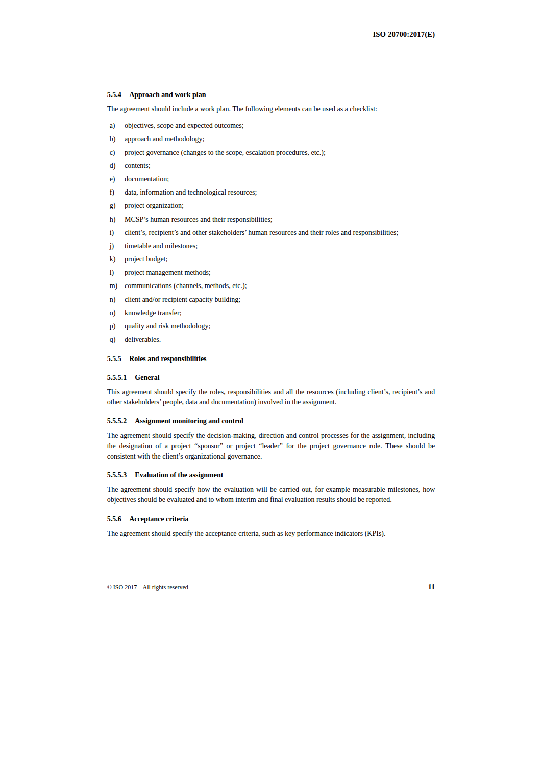ISO 20700:2017(E)
5.5.4 Approach and work plan
The agreement should include a work plan. The following elements can be used as a checklist:
objectives, scope and expected outcomes;
approach and methodology;
project governance (changes to the scope, escalation procedures, etc.);
contents;
documentation;
data, information and technological resources;
project organization;
MCSP’s human resources and their responsibilities;
client’s, recipient’s and other stakeholders’ human resources and their roles and responsibilities;
timetable and milestones;
project budget;
project management methods;
communications (channels, methods, etc.);
client and/or recipient capacity building;
knowledge transfer;
quality and risk methodology;
deliverables.
5.5.5 Roles and responsibilities
5.5.5.1 General
This agreement should specify the roles, responsibilities and all the resources (including client’s, recipient’s and other stakeholders’ people, data and documentation) involved in the assignment.
5.5.5.2 Assignment monitoring and control
The agreement should specify the decision-making, direction and control processes for the assignment, including the designation of a project “sponsor” or project “leader” for the project governance role. These should be consistent with the client’s organizational governance.
5.5.5.3 Evaluation of the assignment
The agreement should specify how the evaluation will be carried out, for example measurable milestones, how objectives should be evaluated and to whom interim and final evaluation results should be reported.
5.5.6 Acceptance criteria
The agreement should specify the acceptance criteria, such as key performance indicators (KPIs).
© ISO 2017 – All rights reserved 11